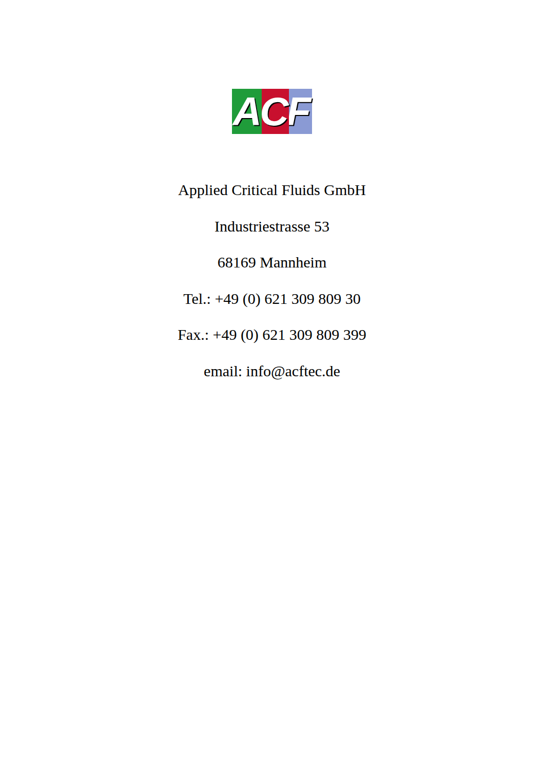ACF
Applied Critical Fluids GmbH
Industriestrasse 53
68169 Mannheim
Tel.: +49 (0) 621 309 809 30
Fax.: +49 (0) 621 309 809 399
email: info@acftec.de